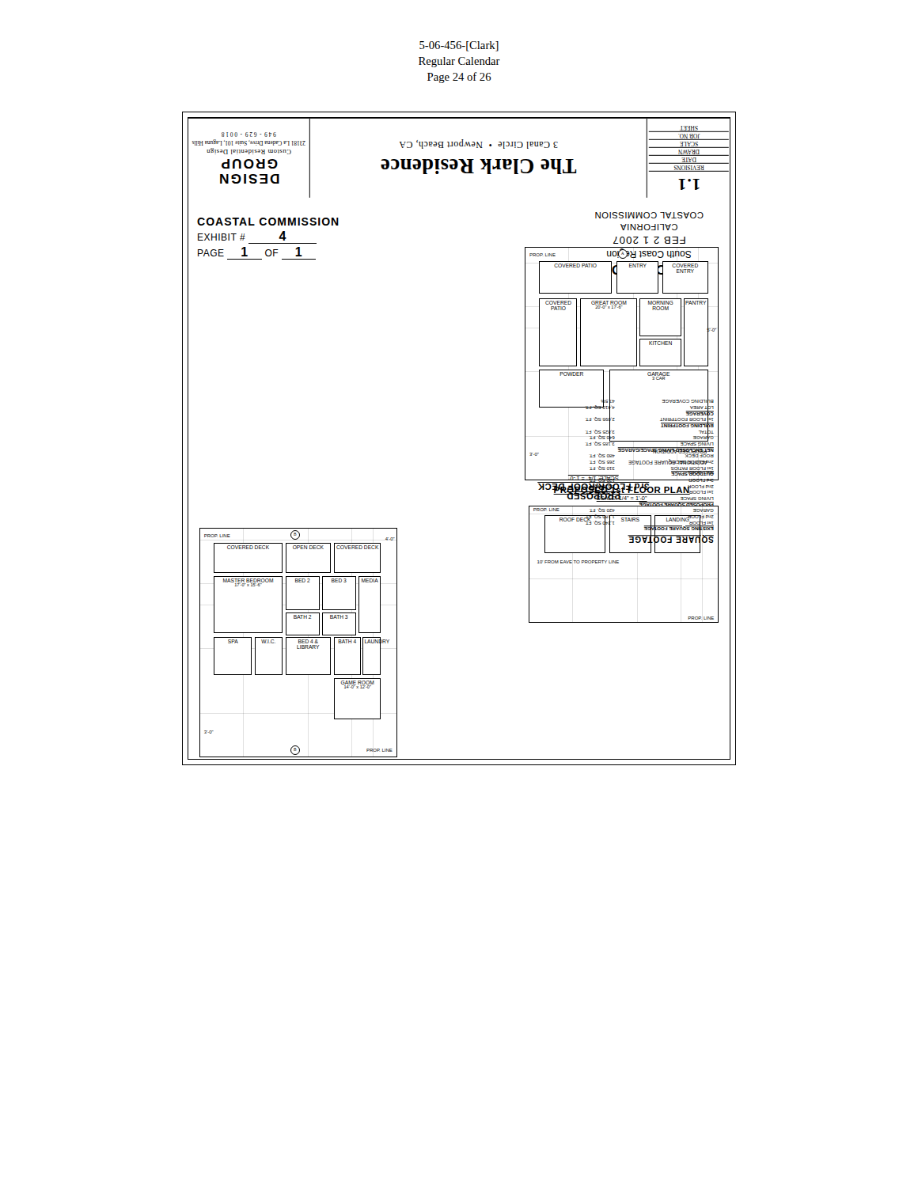5-06-456-[Clark]
Regular Calendar
Page 24 of 26
1.1
REVISIONS DATE DRAWN SCALE JOB NO. SHEET
The Clark Residence
3 Canal Circle • Newport Beach, CA
DESIGN GROUP
Custom Residential Design
23181 La Cadena Drive, Suite 101, Laguna Hills
9 4 9 - 6 2 9 - 0 0 1 8
COASTAL COMMISSION
EXHIBIT # 4
PAGE 1 OF 1
RECEIVED
South Coast Region
FEB 2 1 2007
CALIFORNIA
COASTAL COMMISSION
A
COVERED PATIO
ENTRY
COVERED ENTRY
COVERED PATIO
GREAT ROOM20'-0" x 17'-6"
MORNING ROOM
KITCHEN
PANTRY
GARAGE3 CAR
POWDER
PROP. LINE
PROP. LINE
5'-0"
3'-0"
PROPOSED 1st FLOOR PLANSCALE: 1/4" = 1'-0"
B
COVERED DECK
OPEN DECK
COVERED DECK
MASTER BEDROOM17'-0" x 15'-6"
BED 2
BED 3
MEDIA
BATH 2
BATH 3
SPA
W.I.C.
BED 4 & LIBRARY
BATH 4
LAUNDRY
GAME ROOM14'-0" x 12'-0"
PROP. LINE
PROP. LINE
4'-0"
3'-0"
B
PROPOSED 2nd FLOOR PLANSCALE: 1/4" = 1'-0"
ROOF DECK
STAIRS
LANDING
PROP. LINE
PROP. LINE
10' FROM EAVE TO PROPERTY LINE
PROPOSED
3rd FLOOR/ROOF DECK SCALE: 1/4" = 1'-0"
SQUARE FOOTAGE
| EXISTING SQUARE FOOTAGE | |
| 1st FLOOR | 1,240 SQ. FT. |
| 2nd FLOOR | 1,180 SQ. FT. |
| GARAGE | 420 SQ. FT. |
| PROPOSED SQUARE FOOTAGE | |
| LIVING SPACE | |
| 1st FLOOR | 1,455 SQ. FT. |
| 2nd FLOOR | 1,610 SQ. FT. |
| 3rd FLOOR | 120 SQ. FT. |
| OUTDOOR SPACE | |
| 1st FLOOR PATIOS | 310 SQ. FT. |
| 2nd FLOOR DECKS | 265 SQ. FT. |
| ROOF DECK | 480 SQ. FT. |
| NET ENCLOSED LIVING SPACE/GARAGE | |
| LIVING SPACE | 3,185 SQ. FT. |
| GARAGE | 640 SQ. FT. |
| TOTAL | 3,825 SQ. FT. |
| BUILDING FOOTPRINT | |
| 1st FLOOR FOOTPRINT | 2,095 SQ. FT. |
| COVERAGE | |
| LOT AREA | 4,410 SQ. FT. |
| BUILDING COVERAGE | 47.5% |
ADDITIONAL SQUARE FOOTAGE
PROPOSED ADDITION